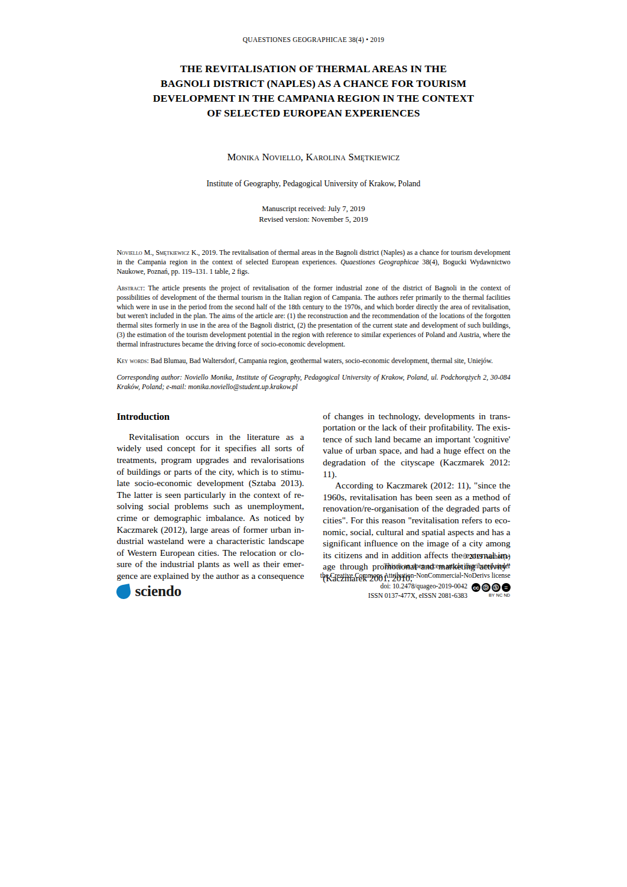QUAESTIONES GEOGRAPHICAE 38(4) • 2019
The revitalisation of thermal areas in the
Bagnoli district (Naples) as a chance for tourism
development in the Campania region in the context
of selected European experiences
Monika Noviello, Karolina Smętkiewicz
Institute of Geography, Pedagogical University of Krakow, Poland
Manuscript received: July 7, 2019
Revised version: November 5, 2019
Noviello M., Smętkiewicz K., 2019. The revitalisation of thermal areas in the Bagnoli district (Naples) as a chance for tourism development in the Campania region in the context of selected European experiences. Quaestiones Geographicae 38(4), Bogucki Wydawnictwo Naukowe, Poznań, pp. 119–131. 1 table, 2 figs.
Abstract: The article presents the project of revitalisation of the former industrial zone of the district of Bagnoli in the context of possibilities of development of the thermal tourism in the Italian region of Campania. The authors refer primarily to the thermal facilities which were in use in the period from the second half of the 18th century to the 1970s, and which border directly the area of revitalisation, but weren't included in the plan. The aims of the article are: (1) the reconstruction and the recommendation of the locations of the forgotten thermal sites formerly in use in the area of the Bagnoli district, (2) the presentation of the current state and development of such buildings, (3) the estimation of the tourism development potential in the region with reference to similar experiences of Poland and Austria, where the thermal infrastructures became the driving force of socio-economic development.
Key words: Bad Blumau, Bad Waltersdorf, Campania region, geothermal waters, socio-economic development, thermal site, Uniejów.
Corresponding author: Noviello Monika, Institute of Geography, Pedagogical University of Krakow, Poland, ul. Podchorążych 2, 30-084 Kraków, Poland; e-mail: monika.noviello@student.up.krakow.pl
Introduction
Revitalisation occurs in the literature as a widely used concept for it specifies all sorts of treatments, program upgrades and revalorisations of buildings or parts of the city, which is to stimulate socio-economic development (Sztaba 2013). The latter is seen particularly in the context of resolving social problems such as unemployment, crime or demographic imbalance. As noticed by Kaczmarek (2012), large areas of former urban industrial wasteland were a characteristic landscape of Western European cities. The relocation or closure of the industrial plants as well as their emergence are explained by the author as a consequence of changes in technology, developments in transportation or the lack of their profitability. The existence of such land became an important 'cognitive' value of urban space, and had a huge effect on the degradation of the cityscape (Kaczmarek 2012: 11).
According to Kaczmarek (2012: 11), "since the 1960s, revitalisation has been seen as a method of renovation/re-organisation of the degraded parts of cities". For this reason "revitalisation refers to economic, social, cultural and spatial aspects and has a significant influence on the image of a city among its citizens and in addition affects the external image through promotional and marketing activity" (Kaczmarek 2001, 2010,
sciendo
© 2019 Author(s)
This is an open access article distributed under
the Creative Commons Attribution-NonCommercial-NoDerivs license
doi: 10.2478/quageo-2019-0042
ISSN 0137-477X, eISSN 2081-6383
cc
Ⓓ
Ⓢ
=
BY NC ND